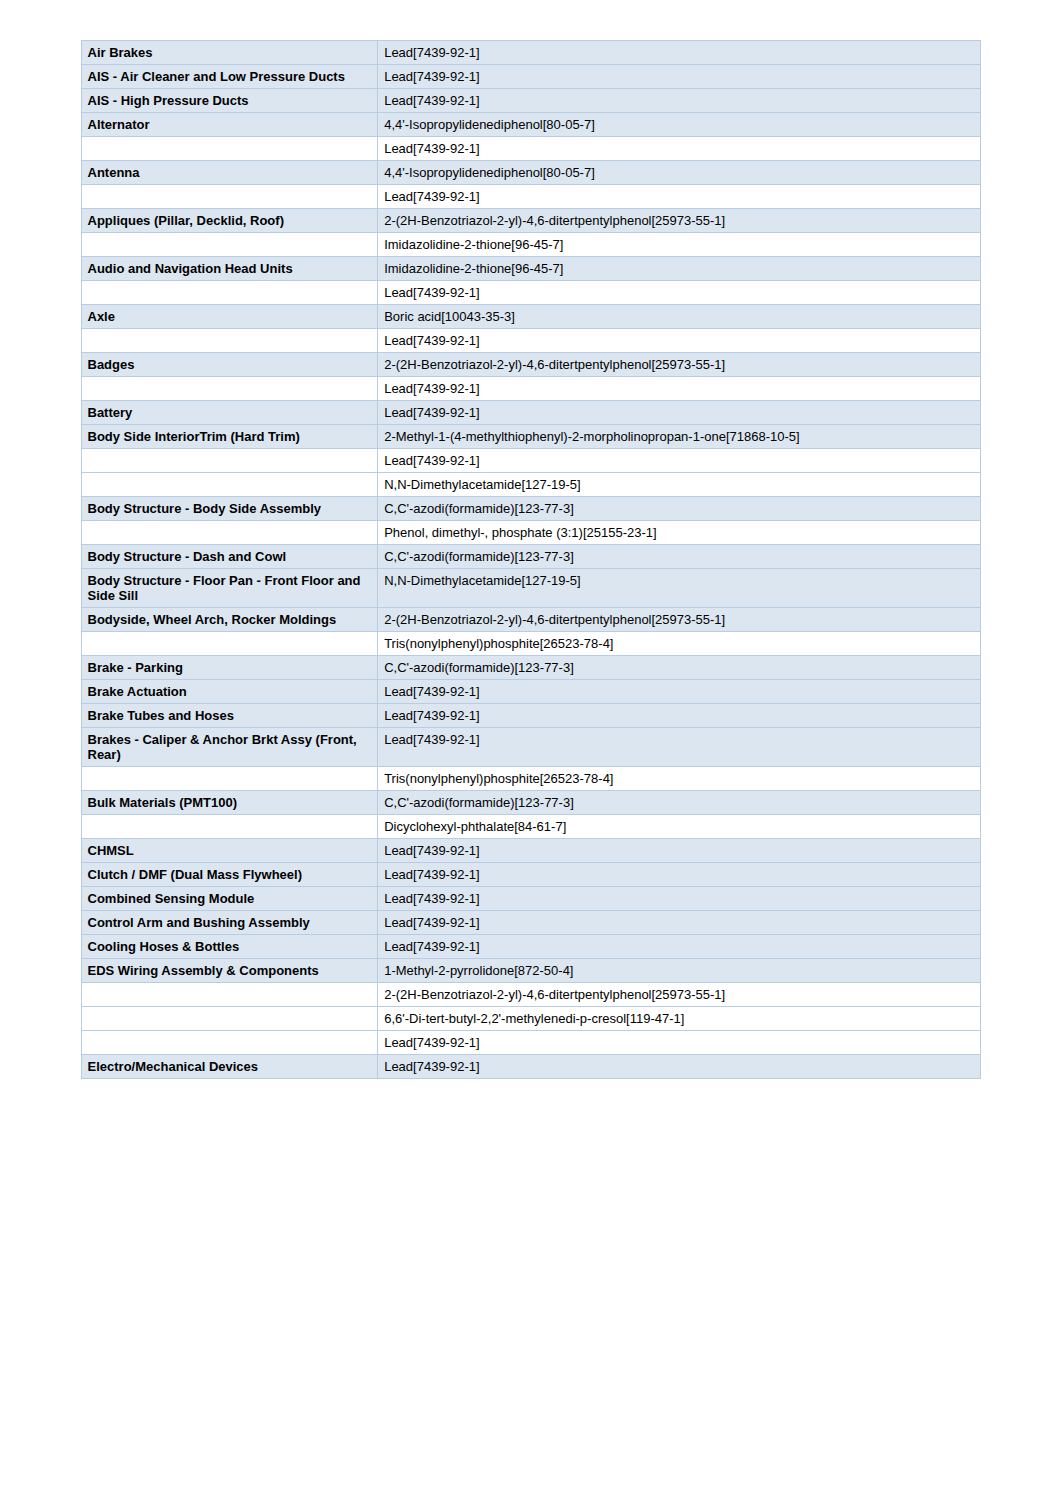| Air Brakes | Lead[7439-92-1] |
| AIS - Air Cleaner and Low Pressure Ducts | Lead[7439-92-1] |
| AIS - High Pressure Ducts | Lead[7439-92-1] |
| Alternator | 4,4'-Isopropylidenediphenol[80-05-7] |
| | Lead[7439-92-1] |
| Antenna | 4,4'-Isopropylidenediphenol[80-05-7] |
| | Lead[7439-92-1] |
| Appliques (Pillar, Decklid, Roof) | 2-(2H-Benzotriazol-2-yl)-4,6-ditertpentylphenol[25973-55-1] |
| | Imidazolidine-2-thione[96-45-7] |
| Audio and Navigation Head Units | Imidazolidine-2-thione[96-45-7] |
| | Lead[7439-92-1] |
| Axle | Boric acid[10043-35-3] |
| | Lead[7439-92-1] |
| Badges | 2-(2H-Benzotriazol-2-yl)-4,6-ditertpentylphenol[25973-55-1] |
| | Lead[7439-92-1] |
| Battery | Lead[7439-92-1] |
| Body Side InteriorTrim (Hard Trim) | 2-Methyl-1-(4-methylthiophenyl)-2-morpholinopropan-1-one[71868-10-5] |
| | Lead[7439-92-1] |
| | N,N-Dimethylacetamide[127-19-5] |
| Body Structure - Body Side Assembly | C,C'-azodi(formamide)[123-77-3] |
| | Phenol, dimethyl-, phosphate (3:1)[25155-23-1] |
| Body Structure - Dash and Cowl | C,C'-azodi(formamide)[123-77-3] |
| Body Structure - Floor Pan - Front Floor and Side Sill | N,N-Dimethylacetamide[127-19-5] |
| Bodyside, Wheel Arch, Rocker Moldings | 2-(2H-Benzotriazol-2-yl)-4,6-ditertpentylphenol[25973-55-1] |
| | Tris(nonylphenyl)phosphite[26523-78-4] |
| Brake - Parking | C,C'-azodi(formamide)[123-77-3] |
| Brake Actuation | Lead[7439-92-1] |
| Brake Tubes and Hoses | Lead[7439-92-1] |
| Brakes - Caliper & Anchor Brkt Assy (Front, Rear) | Lead[7439-92-1] |
| | Tris(nonylphenyl)phosphite[26523-78-4] |
| Bulk Materials (PMT100) | C,C'-azodi(formamide)[123-77-3] |
| | Dicyclohexyl-phthalate[84-61-7] |
| CHMSL | Lead[7439-92-1] |
| Clutch / DMF (Dual Mass Flywheel) | Lead[7439-92-1] |
| Combined Sensing Module | Lead[7439-92-1] |
| Control Arm and Bushing Assembly | Lead[7439-92-1] |
| Cooling Hoses & Bottles | Lead[7439-92-1] |
| EDS Wiring Assembly & Components | 1-Methyl-2-pyrrolidone[872-50-4] |
| | 2-(2H-Benzotriazol-2-yl)-4,6-ditertpentylphenol[25973-55-1] |
| | 6,6'-Di-tert-butyl-2,2'-methylenedi-p-cresol[119-47-1] |
| | Lead[7439-92-1] |
| Electro/Mechanical Devices | Lead[7439-92-1] |